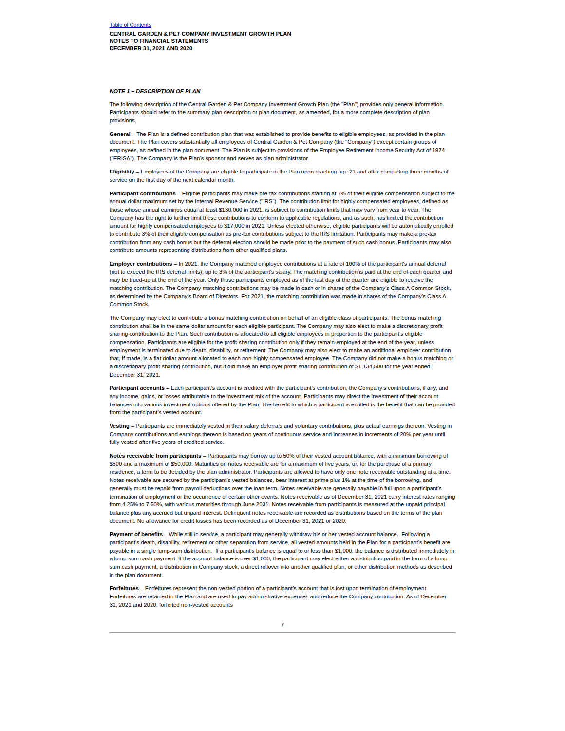Table of Contents
CENTRAL GARDEN & PET COMPANY INVESTMENT GROWTH PLAN
NOTES TO FINANCIAL STATEMENTS
DECEMBER 31, 2021 AND 2020
NOTE 1 – DESCRIPTION OF PLAN
The following description of the Central Garden & Pet Company Investment Growth Plan (the "Plan") provides only general information. Participants should refer to the summary plan description or plan document, as amended, for a more complete description of plan provisions.
General – The Plan is a defined contribution plan that was established to provide benefits to eligible employees, as provided in the plan document. The Plan covers substantially all employees of Central Garden & Pet Company (the "Company") except certain groups of employees, as defined in the plan document. The Plan is subject to provisions of the Employee Retirement Income Security Act of 1974 ("ERISA"). The Company is the Plan’s sponsor and serves as plan administrator.
Eligibility – Employees of the Company are eligible to participate in the Plan upon reaching age 21 and after completing three months of service on the first day of the next calendar month.
Participant contributions – Eligible participants may make pre-tax contributions starting at 1% of their eligible compensation subject to the annual dollar maximum set by the Internal Revenue Service ("IRS"). The contribution limit for highly compensated employees, defined as those whose annual earnings equal at least $130,000 in 2021, is subject to contribution limits that may vary from year to year. The Company has the right to further limit these contributions to conform to applicable regulations, and as such, has limited the contribution amount for highly compensated employees to $17,000 in 2021. Unless elected otherwise, eligible participants will be automatically enrolled to contribute 3% of their eligible compensation as pre-tax contributions subject to the IRS limitation. Participants may make a pre-tax contribution from any cash bonus but the deferral election should be made prior to the payment of such cash bonus. Participants may also contribute amounts representing distributions from other qualified plans.
Employer contributions – In 2021, the Company matched employee contributions at a rate of 100% of the participant's annual deferral (not to exceed the IRS deferral limits), up to 3% of the participant's salary. The matching contribution is paid at the end of each quarter and may be trued-up at the end of the year. Only those participants employed as of the last day of the quarter are eligible to receive the matching contribution. The Company matching contributions may be made in cash or in shares of the Company’s Class A Common Stock, as determined by the Company’s Board of Directors. For 2021, the matching contribution was made in shares of the Company’s Class A Common Stock.
The Company may elect to contribute a bonus matching contribution on behalf of an eligible class of participants. The bonus matching contribution shall be in the same dollar amount for each eligible participant. The Company may also elect to make a discretionary profit-sharing contribution to the Plan. Such contribution is allocated to all eligible employees in proportion to the participant’s eligible compensation. Participants are eligible for the profit-sharing contribution only if they remain employed at the end of the year, unless employment is terminated due to death, disability, or retirement. The Company may also elect to make an additional employer contribution that, if made, is a flat dollar amount allocated to each non-highly compensated employee. The Company did not make a bonus matching or a discretionary profit-sharing contribution, but it did make an employer profit-sharing contribution of $1,134,500 for the year ended December 31, 2021.
Participant accounts – Each participant’s account is credited with the participant’s contribution, the Company’s contributions, if any, and any income, gains, or losses attributable to the investment mix of the account. Participants may direct the investment of their account balances into various investment options offered by the Plan. The benefit to which a participant is entitled is the benefit that can be provided from the participant’s vested account.
Vesting – Participants are immediately vested in their salary deferrals and voluntary contributions, plus actual earnings thereon. Vesting in Company contributions and earnings thereon is based on years of continuous service and increases in increments of 20% per year until fully vested after five years of credited service.
Notes receivable from participants – Participants may borrow up to 50% of their vested account balance, with a minimum borrowing of $500 and a maximum of $50,000. Maturities on notes receivable are for a maximum of five years, or, for the purchase of a primary residence, a term to be decided by the plan administrator. Participants are allowed to have only one note receivable outstanding at a time. Notes receivable are secured by the participant’s vested balances, bear interest at prime plus 1% at the time of the borrowing, and generally must be repaid from payroll deductions over the loan term. Notes receivable are generally payable in full upon a participant’s termination of employment or the occurrence of certain other events. Notes receivable as of December 31, 2021 carry interest rates ranging from 4.25% to 7.50%, with various maturities through June 2031. Notes receivable from participants is measured at the unpaid principal balance plus any accrued but unpaid interest. Delinquent notes receivable are recorded as distributions based on the terms of the plan document. No allowance for credit losses has been recorded as of December 31, 2021 or 2020.
Payment of benefits – While still in service, a participant may generally withdraw his or her vested account balance. Following a participant’s death, disability, retirement or other separation from service, all vested amounts held in the Plan for a participant’s benefit are payable in a single lump-sum distribution. If a participant’s balance is equal to or less than $1,000, the balance is distributed immediately in a lump-sum cash payment. If the account balance is over $1,000, the participant may elect either a distribution paid in the form of a lump-sum cash payment, a distribution in Company stock, a direct rollover into another qualified plan, or other distribution methods as described in the plan document.
Forfeitures – Forfeitures represent the non-vested portion of a participant’s account that is lost upon termination of employment. Forfeitures are retained in the Plan and are used to pay administrative expenses and reduce the Company contribution. As of December 31, 2021 and 2020, forfeited non-vested accounts
7